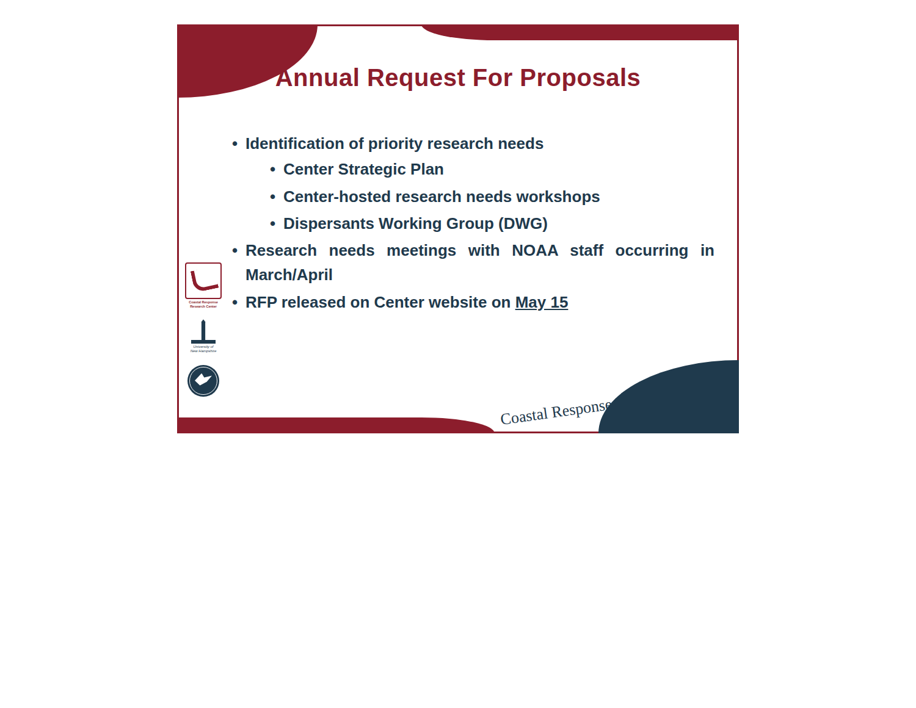Annual Request For Proposals
Identification of priority research needs
Center Strategic Plan
Center-hosted research needs workshops
Dispersants Working Group (DWG)
Research needs meetings with NOAA staff occurring in March/April
RFP released on Center website on May 15
Coastal Response
Research Center
University of
New Hampshire
Coastal Response Research Center